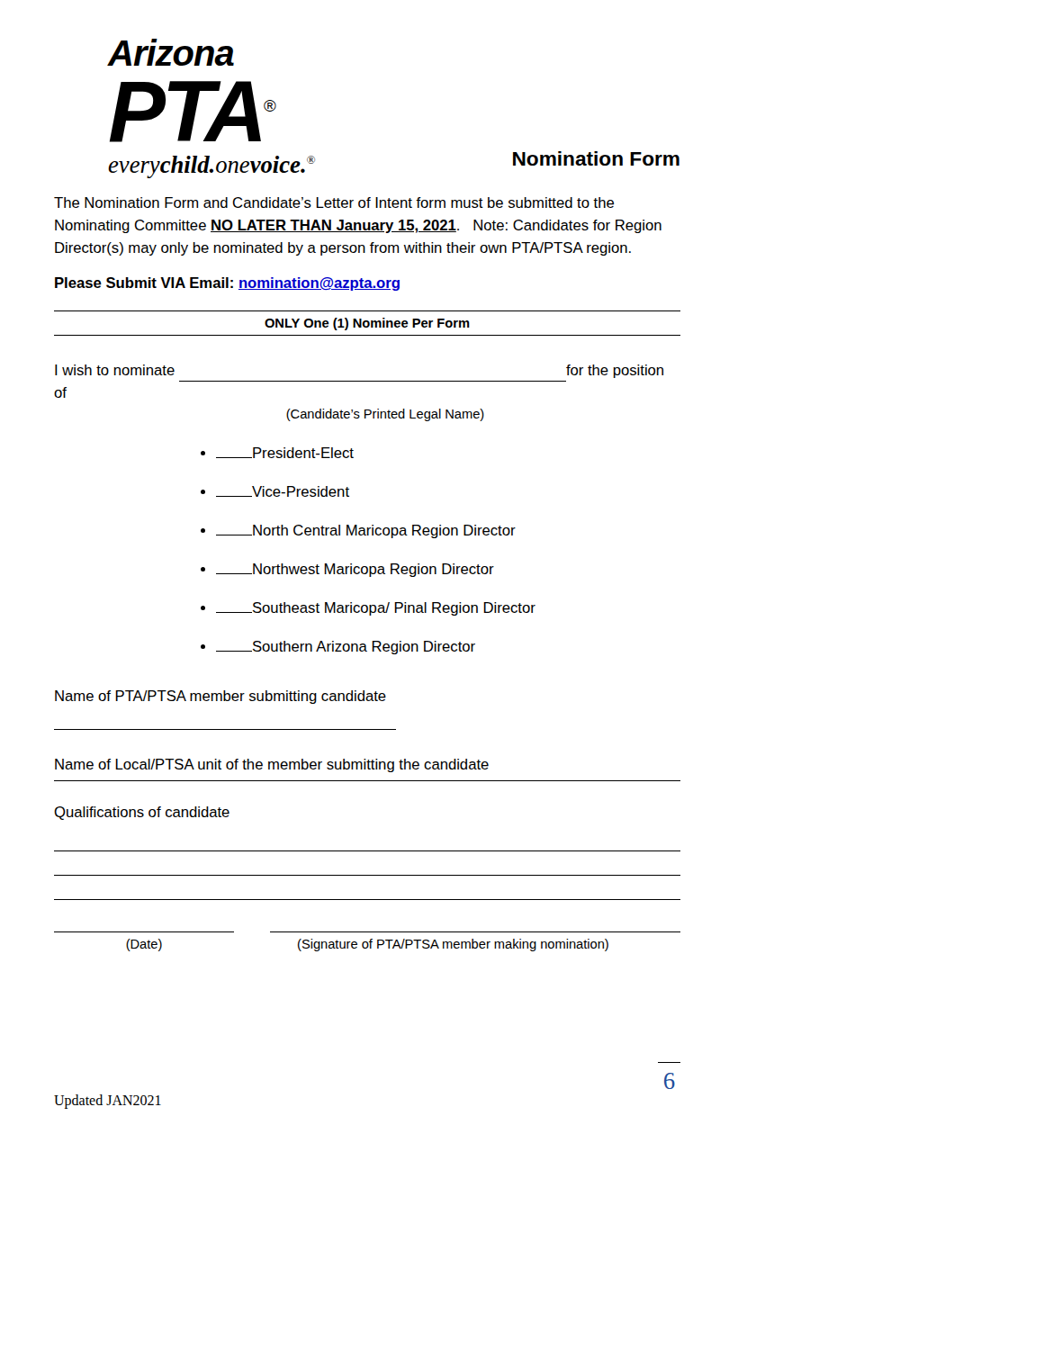Arizona
PTA®
every child. one voice.®
Nomination Form
The Nomination Form and Candidate’s Letter of Intent form must be submitted to the Nominating Committee NO LATER THAN January 15, 2021. Note: Candidates for Region Director(s) may only be nominated by a person from within their own PTA/PTSA region.
Please Submit VIA Email: nomination@azpta.org
ONLY One (1) Nominee Per Form
I wish to nominate for the position of
(Candidate’s Printed Legal Name)
President-Elect
Vice-President
North Central Maricopa Region Director
Northwest Maricopa Region Director
Southeast Maricopa/ Pinal Region Director
Southern Arizona Region Director
Name of PTA/PTSA member submitting candidate
Name of Local/PTSA unit of the member submitting the candidate
Qualifications of candidate
(Date)
(Signature of PTA/PTSA member making nomination)
Updated JAN2021 6